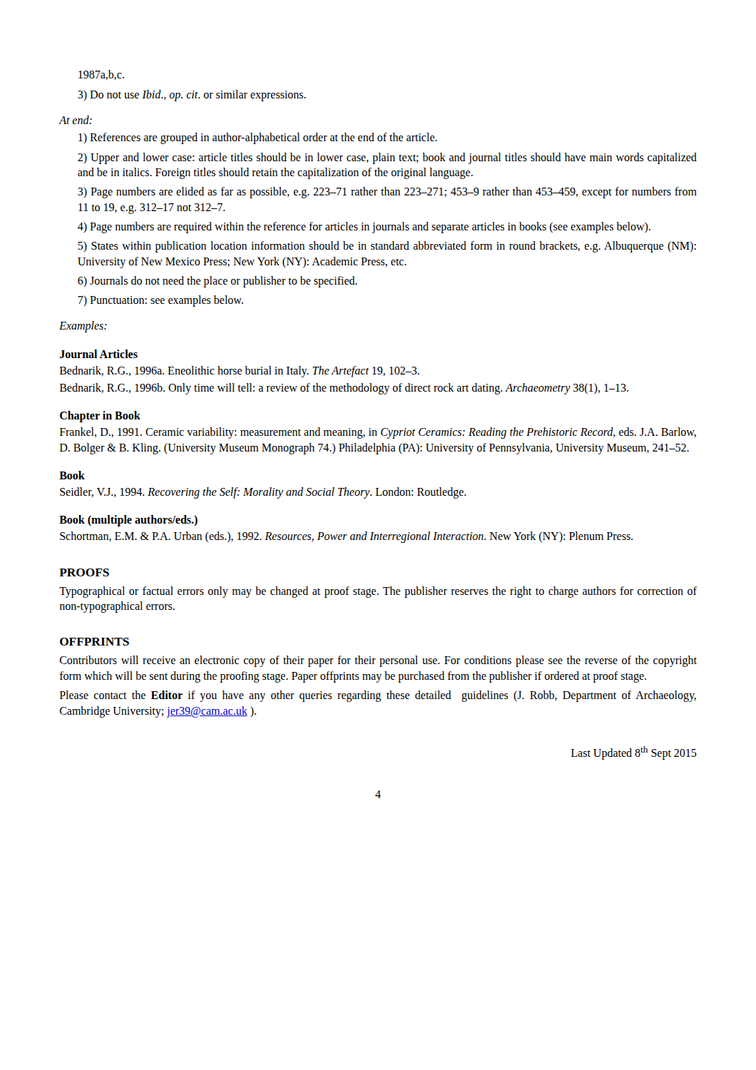1987a,b,c.
3) Do not use Ibid., op. cit. or similar expressions.
At end:
1) References are grouped in author-alphabetical order at the end of the article.
2) Upper and lower case: article titles should be in lower case, plain text; book and journal titles should have main words capitalized and be in italics. Foreign titles should retain the capitalization of the original language.
3) Page numbers are elided as far as possible, e.g. 223–71 rather than 223–271; 453–9 rather than 453–459, except for numbers from 11 to 19, e.g. 312–17 not 312–7.
4) Page numbers are required within the reference for articles in journals and separate articles in books (see examples below).
5) States within publication location information should be in standard abbreviated form in round brackets, e.g. Albuquerque (NM): University of New Mexico Press; New York (NY): Academic Press, etc.
6) Journals do not need the place or publisher to be specified.
7) Punctuation: see examples below.
Examples:
Journal Articles
Bednarik, R.G., 1996a. Eneolithic horse burial in Italy. The Artefact 19, 102–3.
Bednarik, R.G., 1996b. Only time will tell: a review of the methodology of direct rock art dating. Archaeometry 38(1), 1–13.
Chapter in Book
Frankel, D., 1991. Ceramic variability: measurement and meaning, in Cypriot Ceramics: Reading the Prehistoric Record, eds. J.A. Barlow, D. Bolger & B. Kling. (University Museum Monograph 74.) Philadelphia (PA): University of Pennsylvania, University Museum, 241–52.
Book
Seidler, V.J., 1994. Recovering the Self: Morality and Social Theory. London: Routledge.
Book (multiple authors/eds.)
Schortman, E.M. & P.A. Urban (eds.), 1992. Resources, Power and Interregional Interaction. New York (NY): Plenum Press.
PROOFS
Typographical or factual errors only may be changed at proof stage. The publisher reserves the right to charge authors for correction of non-typographical errors.
OFFPRINTS
Contributors will receive an electronic copy of their paper for their personal use. For conditions please see the reverse of the copyright form which will be sent during the proofing stage. Paper offprints may be purchased from the publisher if ordered at proof stage.
Please contact the Editor if you have any other queries regarding these detailed guidelines (J. Robb, Department of Archaeology, Cambridge University; jer39@cam.ac.uk ).
Last Updated 8th Sept 2015
4